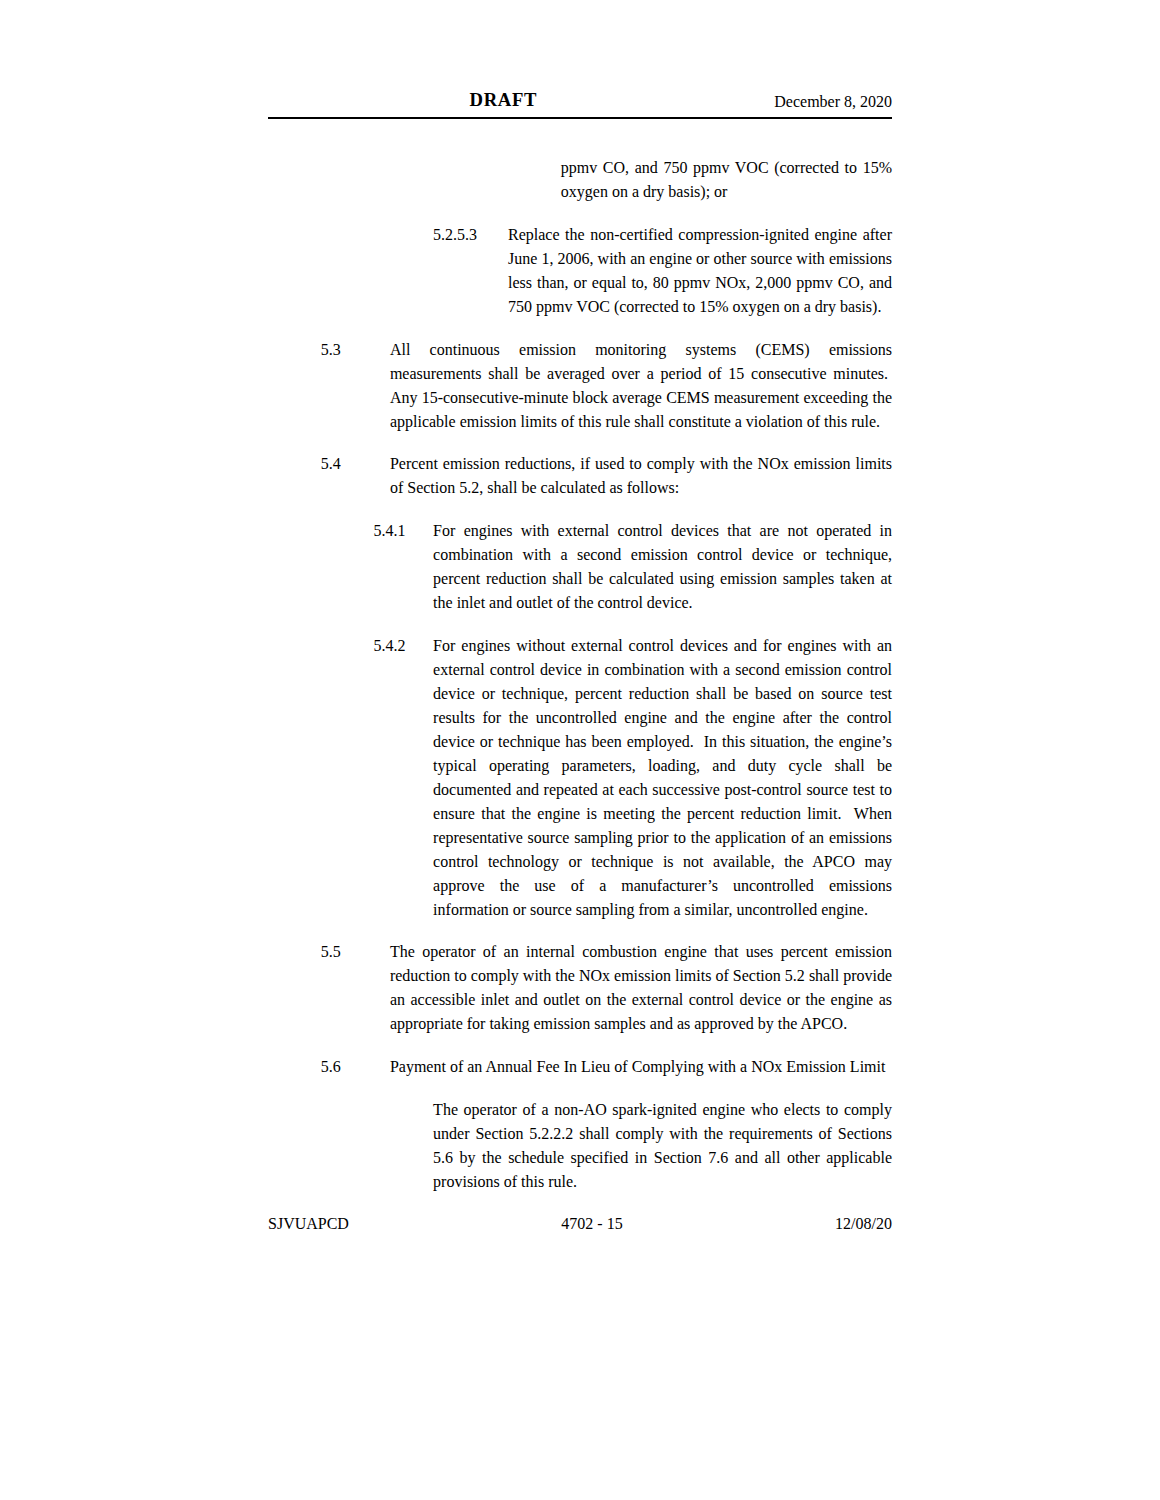DRAFT December 8, 2020
ppmv CO, and 750 ppmv VOC (corrected to 15% oxygen on a dry basis); or
5.2.5.3
Replace the non-certified compression-ignited engine after June 1, 2006, with an engine or other source with emissions less than, or equal to, 80 ppmv NOx, 2,000 ppmv CO, and 750 ppmv VOC (corrected to 15% oxygen on a dry basis).
5.3
All continuous emission monitoring systems (CEMS) emissions measurements shall be averaged over a period of 15 consecutive minutes. Any 15-consecutive-minute block average CEMS measurement exceeding the applicable emission limits of this rule shall constitute a violation of this rule.
5.4
Percent emission reductions, if used to comply with the NOx emission limits of Section 5.2, shall be calculated as follows:
5.4.1
For engines with external control devices that are not operated in combination with a second emission control device or technique, percent reduction shall be calculated using emission samples taken at the inlet and outlet of the control device.
5.4.2
For engines without external control devices and for engines with an external control device in combination with a second emission control device or technique, percent reduction shall be based on source test results for the uncontrolled engine and the engine after the control device or technique has been employed. In this situation, the engine’s typical operating parameters, loading, and duty cycle shall be documented and repeated at each successive post-control source test to ensure that the engine is meeting the percent reduction limit. When representative source sampling prior to the application of an emissions control technology or technique is not available, the APCO may approve the use of a manufacturer’s uncontrolled emissions information or source sampling from a similar, uncontrolled engine.
5.5
The operator of an internal combustion engine that uses percent emission reduction to comply with the NOx emission limits of Section 5.2 shall provide an accessible inlet and outlet on the external control device or the engine as appropriate for taking emission samples and as approved by the APCO.
5.6
Payment of an Annual Fee In Lieu of Complying with a NOx Emission Limit
The operator of a non-AO spark-ignited engine who elects to comply under Section 5.2.2.2 shall comply with the requirements of Sections 5.6 by the schedule specified in Section 7.6 and all other applicable provisions of this rule.
SJVUAPCD 4702 - 15 12/08/20